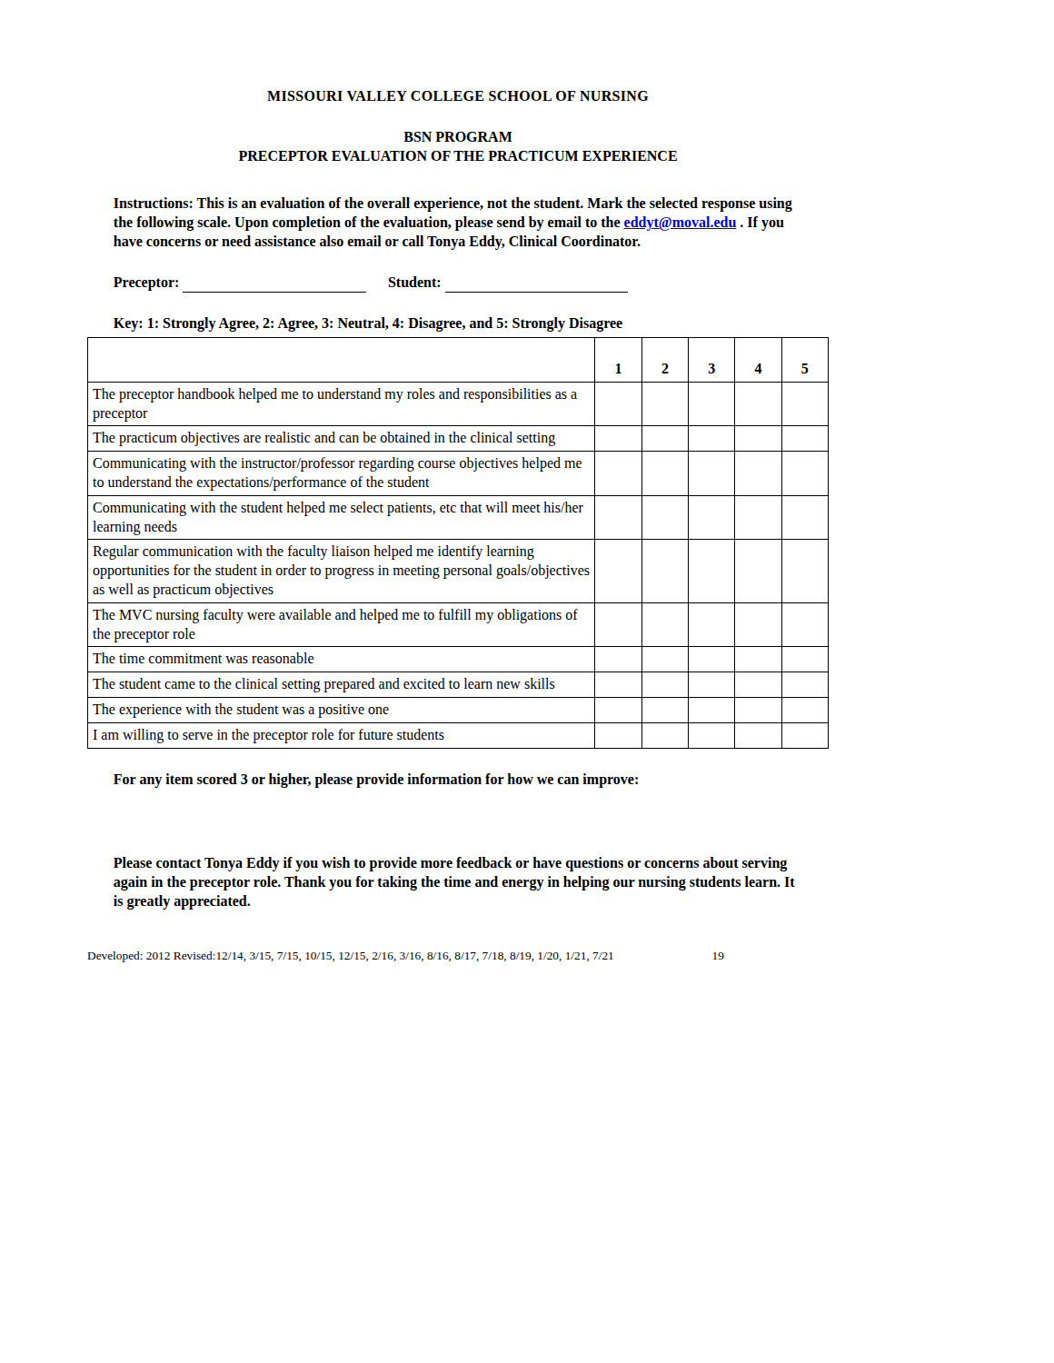MISSOURI VALLEY COLLEGE SCHOOL OF NURSING
BSN PROGRAM
PRECEPTOR EVALUATION OF THE PRACTICUM EXPERIENCE
Instructions: This is an evaluation of the overall experience, not the student. Mark the selected response using the following scale. Upon completion of the evaluation, please send by email to the eddyt@moval.edu . If you have concerns or need assistance also email or call Tonya Eddy, Clinical Coordinator.
Preceptor: Student:
Key: 1: Strongly Agree, 2: Agree, 3: Neutral, 4: Disagree, and 5: Strongly Disagree
| | 1 | 2 | 3 | 4 | 5 |
| --- | --- | --- | --- | --- | --- |
| The preceptor handbook helped me to understand my roles and responsibilities as a preceptor | | | | | |
| The practicum objectives are realistic and can be obtained in the clinical setting | | | | | |
| Communicating with the instructor/professor regarding course objectives helped me to understand the expectations/performance of the student | | | | | |
| Communicating with the student helped me select patients, etc that will meet his/her learning needs | | | | | |
| Regular communication with the faculty liaison helped me identify learning opportunities for the student in order to progress in meeting personal goals/objectives as well as practicum objectives | | | | | |
| The MVC nursing faculty were available and helped me to fulfill my obligations of the preceptor role | | | | | |
| The time commitment was reasonable | | | | | |
| The student came to the clinical setting prepared and excited to learn new skills | | | | | |
| The experience with the student was a positive one | | | | | |
| I am willing to serve in the preceptor role for future students | | | | | |
For any item scored 3 or higher, please provide information for how we can improve:
Please contact Tonya Eddy if you wish to provide more feedback or have questions or concerns about serving again in the preceptor role. Thank you for taking the time and energy in helping our nursing students learn. It is greatly appreciated.
Developed: 2012 Revised:12/14, 3/15, 7/15, 10/15, 12/15, 2/16, 3/16, 8/16, 8/17, 7/18, 8/19, 1/20, 1/21, 7/21 19